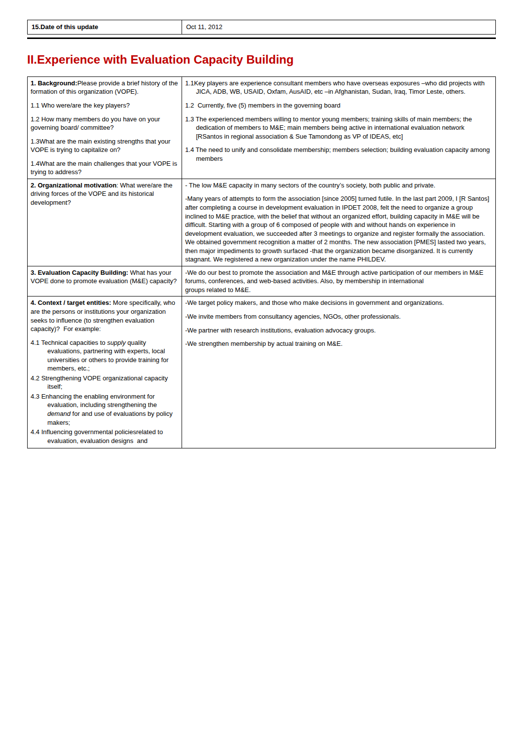| 15.Date of this update | Oct 11, 2012 |
II. Experience with Evaluation Capacity Building
| 1. Background: Please provide a brief history of the formation of this organization (VOPE). 1.1 Who were/are the key players? 1.2 How many members do you have on your governing board/ committee? 1.3What are the main existing strengths that your VOPE is trying to capitalize on? 1.4What are the main challenges that your VOPE is trying to address? | 1.1Key players are experience consultant members who have overseas exposures –who did projects with JICA, ADB, WB, USAID, Oxfam, AusAID, etc –in Afghanistan, Sudan, Iraq, Timor Leste, others. 1.2 Currently, five (5) members in the governing board 1.3 The experienced members willing to mentor young members; training skills of main members; the dedication of members to M&E; main members being active in international evaluation network [RSantos in regional association & Sue Tamondong as VP of IDEAS, etc] 1.4 The need to unify and consolidate membership; members selection; building evaluation capacity among members |
| 2. Organizational motivation : What were/are the driving forces of the VOPE and its historical development? | - The low M&E capacity in many sectors of the country’s society, both public and private. -Many years of attempts to form the association [since 2005] turned futile. In the last part 2009, I [R Santos] after completing a course in development evaluation in IPDET 2008, felt the need to organize a group inclined to M&E practice, with the belief that without an organized effort, building capacity in M&E will be difficult. Starting with a group of 6 composed of people with and without hands on experience in development evaluation, we succeeded after 3 meetings to organize and register formally the association. We obtained government recognition a matter of 2 months. The new association [PMES] lasted two years, then major impediments to growth surfaced -that the organization became disorganized. It is currently stagnant. We registered a new organization under the name PHILDEV. |
| 3. Evaluation Capacity Building: What has your VOPE done to promote evaluation (M&E) capacity? | -We do our best to promote the association and M&E through active participation of our members in M&E forums, conferences, and web-based activities. Also, by membership in international groups related to M&E. |
| 4. Context / target entities: More specifically, who are the persons or institutions your organization seeks to influence (to strengthen evaluation capacity)? For example: 4.1 Technical capacities to supply quality evaluations, partnering with experts, local universities or others to provide training for members, etc.; 4.2 Strengthening VOPE organizational capacity itself; 4.3 Enhancing the enabling environment for evaluation, including strengthening the demand for and use of evaluations by policy makers; 4.4 Influencing governmental policiesrelated to evaluation, evaluation designs and | -We target policy makers, and those who make decisions in government and organizations. -We invite members from consultancy agencies, NGOs, other professionals. -We partner with research institutions, evaluation advocacy groups. -We strengthen membership by actual training on M&E. |